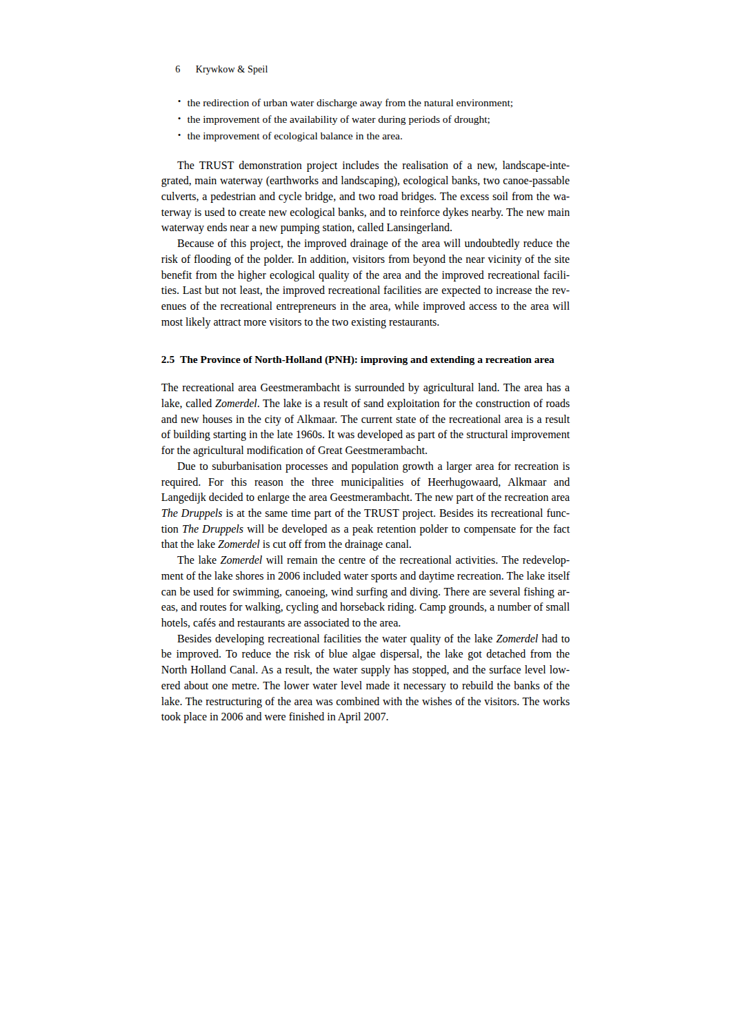6 Krywkow & Speil
the redirection of urban water discharge away from the natural environment;
the improvement of the availability of water during periods of drought;
the improvement of ecological balance in the area.
The TRUST demonstration project includes the realisation of a new, landscape-integrated, main waterway (earthworks and landscaping), ecological banks, two canoe-passable culverts, a pedestrian and cycle bridge, and two road bridges. The excess soil from the waterway is used to create new ecological banks, and to reinforce dykes nearby. The new main waterway ends near a new pumping station, called Lansingerland.
Because of this project, the improved drainage of the area will undoubtedly reduce the risk of flooding of the polder. In addition, visitors from beyond the near vicinity of the site benefit from the higher ecological quality of the area and the improved recreational facilities. Last but not least, the improved recreational facilities are expected to increase the revenues of the recreational entrepreneurs in the area, while improved access to the area will most likely attract more visitors to the two existing restaurants.
2.5 The Province of North-Holland (PNH): improving and extending a recreation area
The recreational area Geestmerambacht is surrounded by agricultural land. The area has a lake, called Zomerdel. The lake is a result of sand exploitation for the construction of roads and new houses in the city of Alkmaar. The current state of the recreational area is a result of building starting in the late 1960s. It was developed as part of the structural improvement for the agricultural modification of Great Geestmerambacht.
Due to suburbanisation processes and population growth a larger area for recreation is required. For this reason the three municipalities of Heerhugowaard, Alkmaar and Langedijk decided to enlarge the area Geestmerambacht. The new part of the recreation area The Druppels is at the same time part of the TRUST project. Besides its recreational function The Druppels will be developed as a peak retention polder to compensate for the fact that the lake Zomerdel is cut off from the drainage canal.
The lake Zomerdel will remain the centre of the recreational activities. The redevelopment of the lake shores in 2006 included water sports and daytime recreation. The lake itself can be used for swimming, canoeing, wind surfing and diving. There are several fishing areas, and routes for walking, cycling and horseback riding. Camp grounds, a number of small hotels, cafés and restaurants are associated to the area.
Besides developing recreational facilities the water quality of the lake Zomerdel had to be improved. To reduce the risk of blue algae dispersal, the lake got detached from the North Holland Canal. As a result, the water supply has stopped, and the surface level lowered about one metre. The lower water level made it necessary to rebuild the banks of the lake. The restructuring of the area was combined with the wishes of the visitors. The works took place in 2006 and were finished in April 2007.